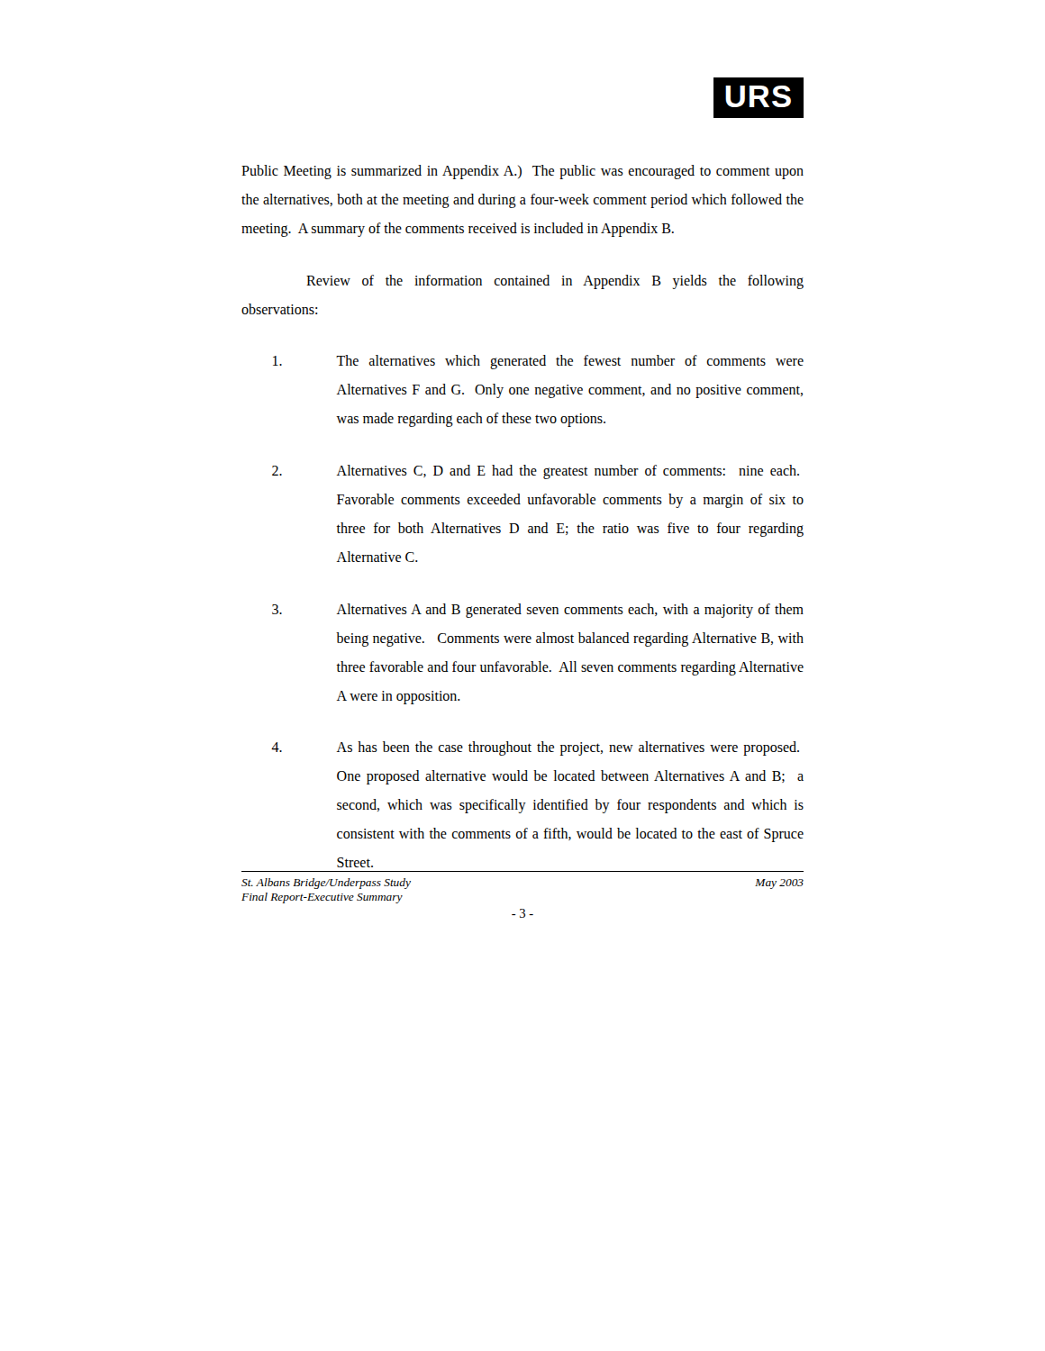URS
Public Meeting is summarized in Appendix A.) The public was encouraged to comment upon the alternatives, both at the meeting and during a four-week comment period which followed the meeting. A summary of the comments received is included in Appendix B.
Review of the information contained in Appendix B yields the following observations:
The alternatives which generated the fewest number of comments were Alternatives F and G. Only one negative comment, and no positive comment, was made regarding each of these two options.
Alternatives C, D and E had the greatest number of comments: nine each. Favorable comments exceeded unfavorable comments by a margin of six to three for both Alternatives D and E; the ratio was five to four regarding Alternative C.
Alternatives A and B generated seven comments each, with a majority of them being negative. Comments were almost balanced regarding Alternative B, with three favorable and four unfavorable. All seven comments regarding Alternative A were in opposition.
As has been the case throughout the project, new alternatives were proposed. One proposed alternative would be located between Alternatives A and B; a second, which was specifically identified by four respondents and which is consistent with the comments of a fifth, would be located to the east of Spruce Street.
St. Albans Bridge/Underpass Study
Final Report-Executive Summary
May 2003
- 3 -